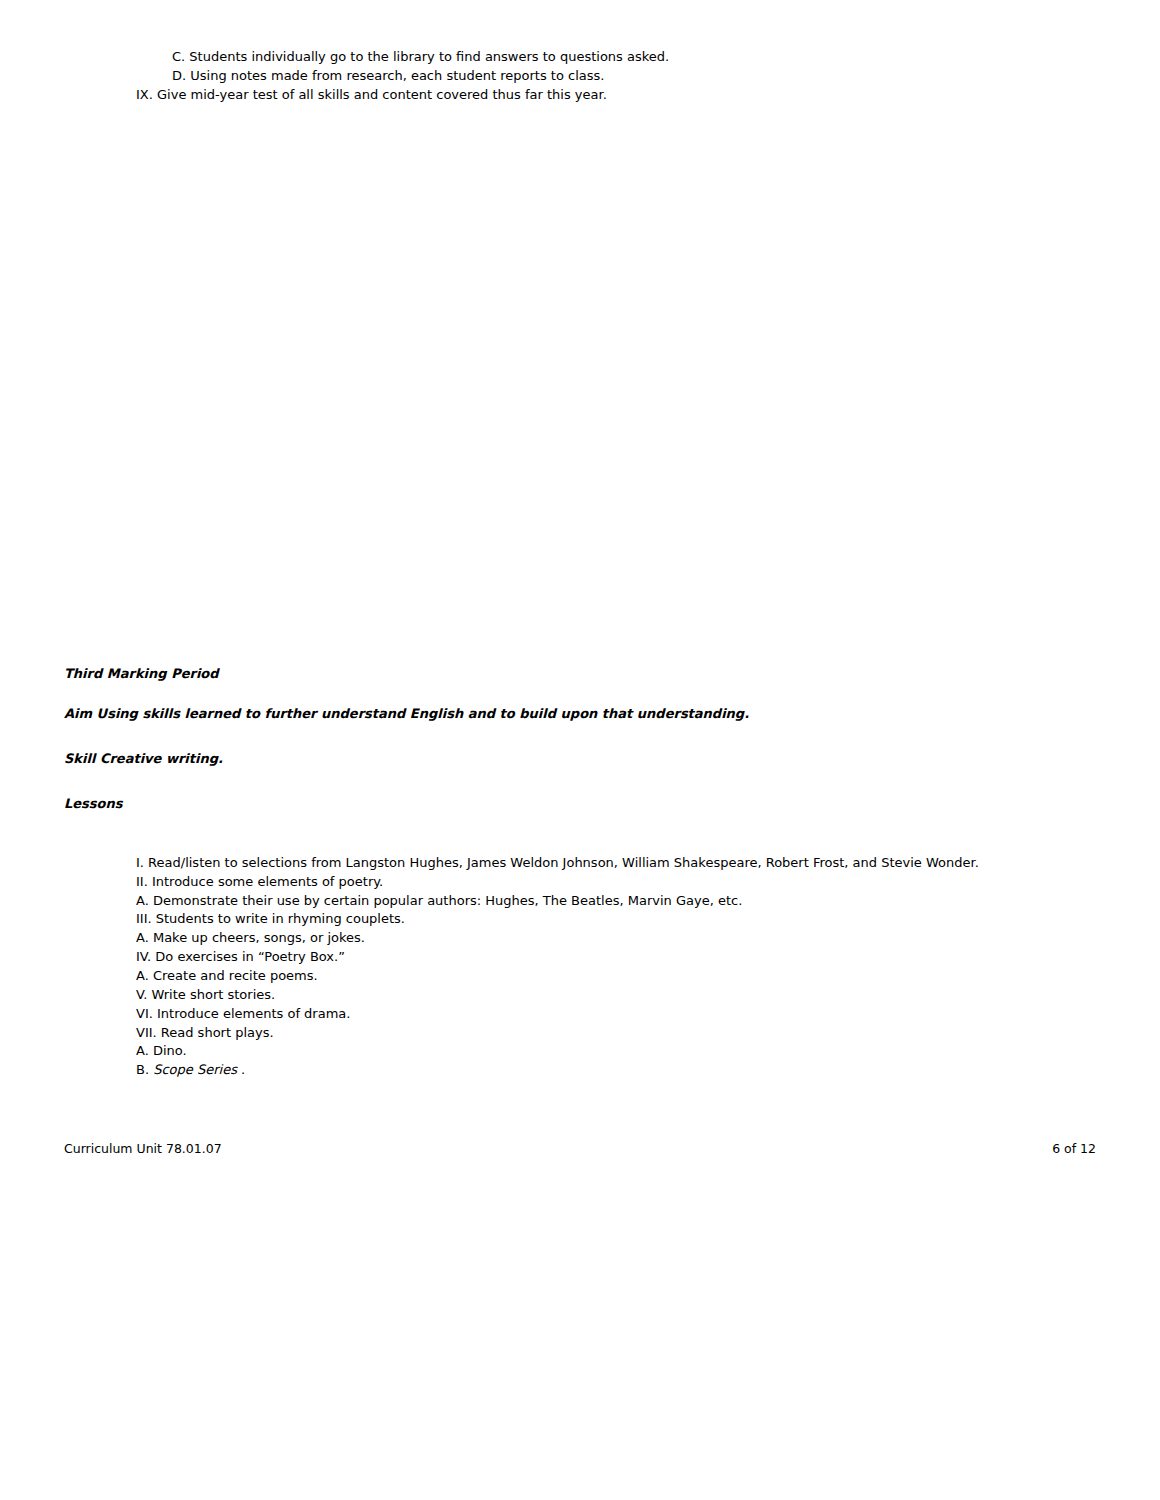C. Students individually go to the library to find answers to questions asked.
D. Using notes made from research, each student reports to class.
IX. Give mid-year test of all skills and content covered thus far this year.
Third Marking Period
Aim Using skills learned to further understand English and to build upon that understanding.
Skill Creative writing.
Lessons
I. Read/listen to selections from Langston Hughes, James Weldon Johnson, William Shakespeare, Robert Frost, and Stevie Wonder.
II. Introduce some elements of poetry.
A. Demonstrate their use by certain popular authors: Hughes, The Beatles, Marvin Gaye, etc.
III. Students to write in rhyming couplets.
A. Make up cheers, songs, or jokes.
IV. Do exercises in “Poetry Box.”
A. Create and recite poems.
V. Write short stories.
VI. Introduce elements of drama.
VII. Read short plays.
A. Dino.
B. Scope Series .
Curriculum Unit 78.01.07 6 of 12